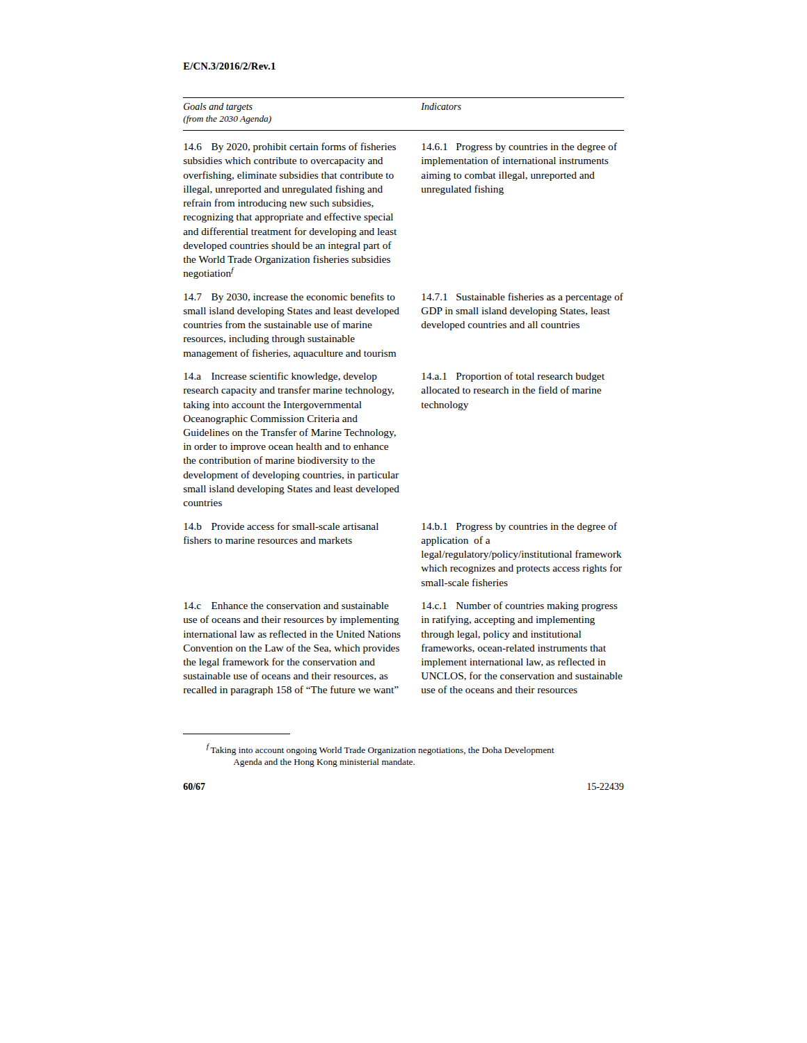E/CN.3/2016/2/Rev.1
| Goals and targets (from the 2030 Agenda) | | Indicators |
| --- | --- | --- |
| 14.6 By 2020, prohibit certain forms of fisheries subsidies which contribute to overcapacity and overfishing, eliminate subsidies that contribute to illegal, unreported and unregulated fishing and refrain from introducing new such subsidies, recognizing that appropriate and effective special and differential treatment for developing and least developed countries should be an integral part of the World Trade Organization fisheries subsidies negotiation f | | 14.6.1 Progress by countries in the degree of implementation of international instruments aiming to combat illegal, unreported and unregulated fishing |
| 14.7 By 2030, increase the economic benefits to small island developing States and least developed countries from the sustainable use of marine resources, including through sustainable management of fisheries, aquaculture and tourism | | 14.7.1 Sustainable fisheries as a percentage of GDP in small island developing States, least developed countries and all countries |
| 14.a Increase scientific knowledge, develop research capacity and transfer marine technology, taking into account the Intergovernmental Oceanographic Commission Criteria and Guidelines on the Transfer of Marine Technology, in order to improve ocean health and to enhance the contribution of marine biodiversity to the development of developing countries, in particular small island developing States and least developed countries | | 14.a.1 Proportion of total research budget allocated to research in the field of marine technology |
| 14.b Provide access for small-scale artisanal fishers to marine resources and markets | | 14.b.1 Progress by countries in the degree of application of a legal/regulatory/policy/institutional framework which recognizes and protects access rights for small-scale fisheries |
| 14.c Enhance the conservation and sustainable use of oceans and their resources by implementing international law as reflected in the United Nations Convention on the Law of the Sea, which provides the legal framework for the conservation and sustainable use of oceans and their resources, as recalled in paragraph 158 of “The future we want” | | 14.c.1 Number of countries making progress in ratifying, accepting and implementing through legal, policy and institutional frameworks, ocean-related instruments that implement international law, as reflected in UNCLOS, for the conservation and sustainable use of the oceans and their resources |
f Taking into account ongoing World Trade Organization negotiations, the Doha DevelopmentAgenda and the Hong Kong ministerial mandate.
60/67 15-22439